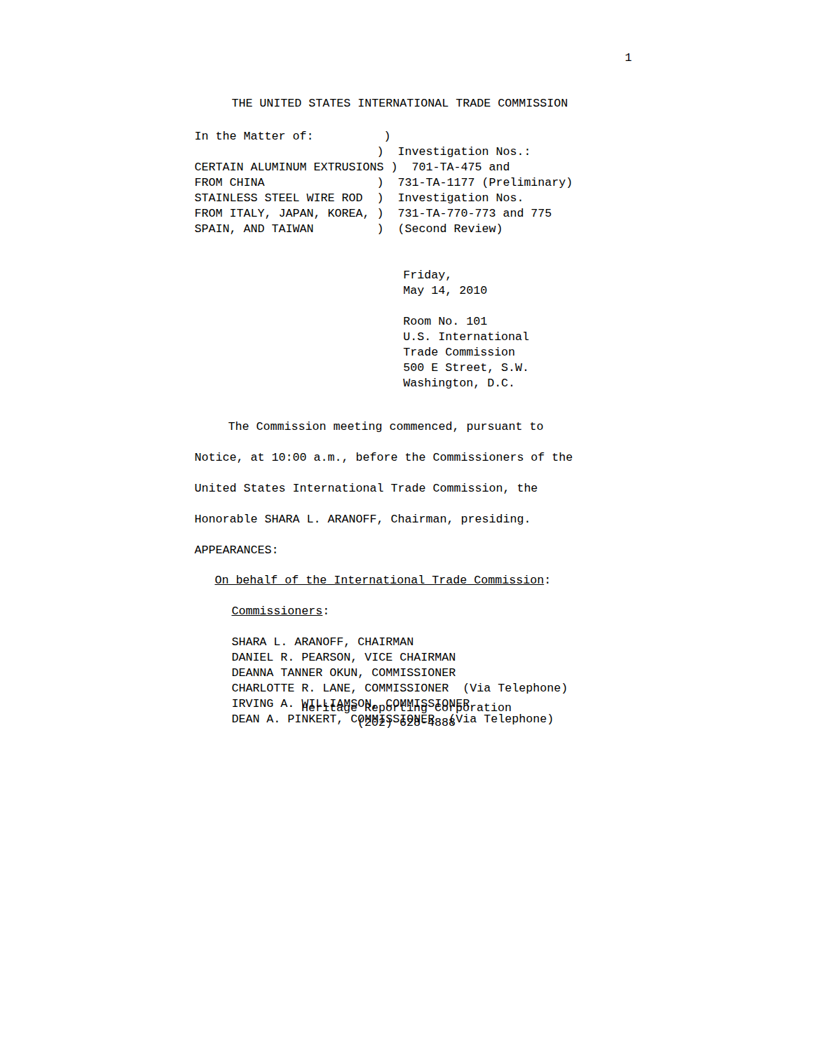1
THE UNITED STATES INTERNATIONAL TRADE COMMISSION
In the Matter of: ) ) Investigation Nos.: CERTAIN ALUMINUM EXTRUSIONS ) 701-TA-475 and FROM CHINA ) 731-TA-1177 (Preliminary) STAINLESS STEEL WIRE ROD ) Investigation Nos. FROM ITALY, JAPAN, KOREA, ) 731-TA-770-773 and 775 SPAIN, AND TAIWAN ) (Second Review)
Friday, May 14, 2010 Room No. 101 U.S. International Trade Commission 500 E Street, S.W. Washington, D.C.
The Commission meeting commenced, pursuant to
Notice, at 10:00 a.m., before the Commissioners of the
United States International Trade Commission, the
Honorable SHARA L. ARANOFF, Chairman, presiding.
APPEARANCES:
On behalf of the International Trade Commission:
Commissioners:
SHARA L. ARANOFF, CHAIRMAN DANIEL R. PEARSON, VICE CHAIRMAN DEANNA TANNER OKUN, COMMISSIONER CHARLOTTE R. LANE, COMMISSIONER (Via Telephone) IRVING A. WILLIAMSON, COMMISSIONER DEAN A. PINKERT, COMMISSIONER (Via Telephone)
Heritage Reporting Corporation
(202) 628-4888